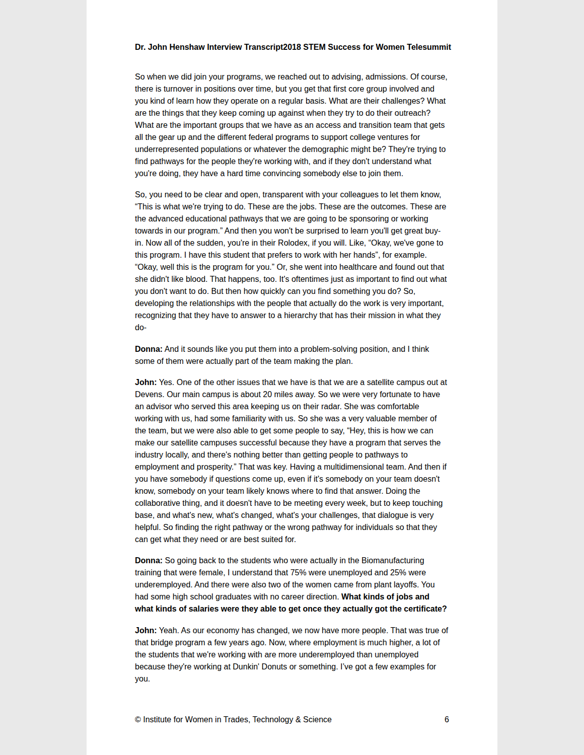Dr. John Henshaw Interview Transcript 2018 STEM Success for Women Telesummit
So when we did join your programs, we reached out to advising, admissions. Of course, there is turnover in positions over time, but you get that first core group involved and you kind of learn how they operate on a regular basis. What are their challenges? What are the things that they keep coming up against when they try to do their outreach? What are the important groups that we have as an access and transition team that gets all the gear up and the different federal programs to support college ventures for underrepresented populations or whatever the demographic might be? They're trying to find pathways for the people they're working with, and if they don't understand what you're doing, they have a hard time convincing somebody else to join them.
So, you need to be clear and open, transparent with your colleagues to let them know, “This is what we're trying to do. These are the jobs. These are the outcomes. These are the advanced educational pathways that we are going to be sponsoring or working towards in our program.” And then you won't be surprised to learn you'll get great buy-in. Now all of the sudden, you're in their Rolodex, if you will. Like, “Okay, we've gone to this program. I have this student that prefers to work with her hands”, for example. “Okay, well this is the program for you.” Or, she went into healthcare and found out that she didn't like blood. That happens, too. It's oftentimes just as important to find out what you don't want to do. But then how quickly can you find something you do? So, developing the relationships with the people that actually do the work is very important, recognizing that they have to answer to a hierarchy that has their mission in what they do-
Donna: And it sounds like you put them into a problem-solving position, and I think some of them were actually part of the team making the plan.
John: Yes. One of the other issues that we have is that we are a satellite campus out at Devens. Our main campus is about 20 miles away. So we were very fortunate to have an advisor who served this area keeping us on their radar. She was comfortable working with us, had some familiarity with us. So she was a very valuable member of the team, but we were also able to get some people to say, “Hey, this is how we can make our satellite campuses successful because they have a program that serves the industry locally, and there's nothing better than getting people to pathways to employment and prosperity.” That was key. Having a multidimensional team. And then if you have somebody if questions come up, even if it's somebody on your team doesn't know, somebody on your team likely knows where to find that answer. Doing the collaborative thing, and it doesn't have to be meeting every week, but to keep touching base, and what's new, what's changed, what's your challenges, that dialogue is very helpful. So finding the right pathway or the wrong pathway for individuals so that they can get what they need or are best suited for.
Donna: So going back to the students who were actually in the Biomanufacturing training that were female, I understand that 75% were unemployed and 25% were underemployed. And there were also two of the women came from plant layoffs. You had some high school graduates with no career direction. What kinds of jobs and what kinds of salaries were they able to get once they actually got the certificate?
John: Yeah. As our economy has changed, we now have more people. That was true of that bridge program a few years ago. Now, where employment is much higher, a lot of the students that we're working with are more underemployed than unemployed because they're working at Dunkin' Donuts or something. I’ve got a few examples for you.
© Institute for Women in Trades, Technology & Science 6